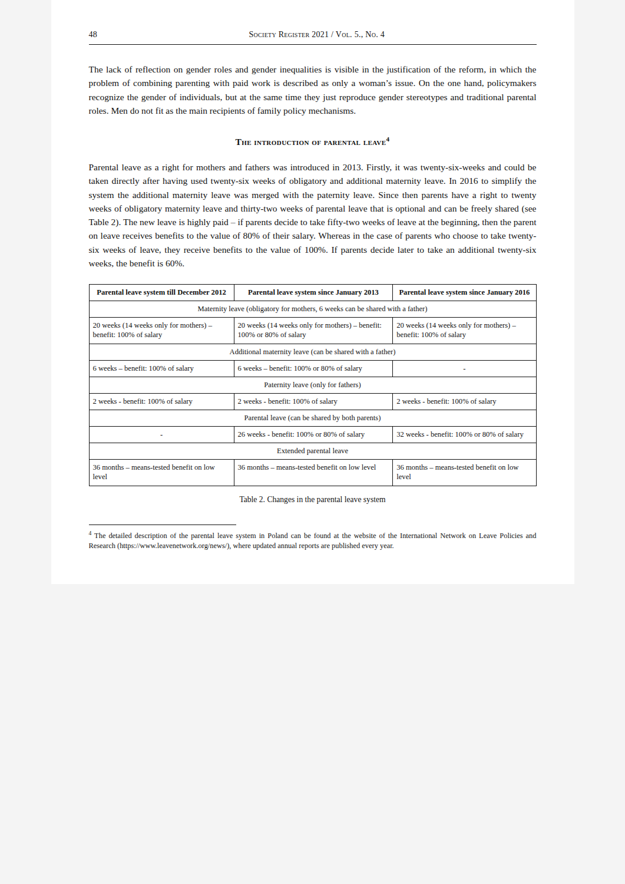48 Society Register 2021 / Vol. 5., No. 4
The lack of reflection on gender roles and gender inequalities is visible in the justification of the reform, in which the problem of combining parenting with paid work is described as only a woman’s issue. On the one hand, policymakers recognize the gender of individuals, but at the same time they just reproduce gender stereotypes and traditional parental roles. Men do not fit as the main recipients of family policy mechanisms.
The introduction of parental leave4
Parental leave as a right for mothers and fathers was introduced in 2013. Firstly, it was twenty-six-weeks and could be taken directly after having used twenty-six weeks of obligatory and additional maternity leave. In 2016 to simplify the system the additional maternity leave was merged with the paternity leave. Since then parents have a right to twenty weeks of obligatory maternity leave and thirty-two weeks of parental leave that is optional and can be freely shared (see Table 2). The new leave is highly paid – if parents decide to take fifty-two weeks of leave at the beginning, then the parent on leave receives benefits to the value of 80% of their salary. Whereas in the case of parents who choose to take twenty-six weeks of leave, they receive benefits to the value of 100%. If parents decide later to take an additional twenty-six weeks, the benefit is 60%.
Table 2. Changes in the parental leave system
| Parental leave system till December 2012 | Parental leave system since January 2013 | Parental leave system since January 2016 |
| --- | --- | --- |
| Maternity leave (obligatory for mothers, 6 weeks can be shared with a father) |
| 20 weeks (14 weeks only for mothers) – benefit: 100% of salary | 20 weeks (14 weeks only for mothers) – benefit: 100% or 80% of salary | 20 weeks (14 weeks only for mothers) – benefit: 100% of salary |
| Additional maternity leave (can be shared with a father) |
| 6 weeks – benefit: 100% of salary | 6 weeks – benefit: 100% or 80% of salary | - |
| Paternity leave (only for fathers) |
| 2 weeks - benefit: 100% of salary | 2 weeks - benefit: 100% of salary | 2 weeks - benefit: 100% of salary |
| Parental leave (can be shared by both parents) |
| - | 26 weeks - benefit: 100% or 80% of salary | 32 weeks - benefit: 100% or 80% of salary |
| Extended parental leave |
| 36 months – means-tested benefit on low level | 36 months – means-tested benefit on low level | 36 months – means-tested benefit on low level |
4 The detailed description of the parental leave system in Poland can be found at the website of the International Network on Leave Policies and Research (https://www.leavenetwork.org/news/), where updated annual reports are published every year.